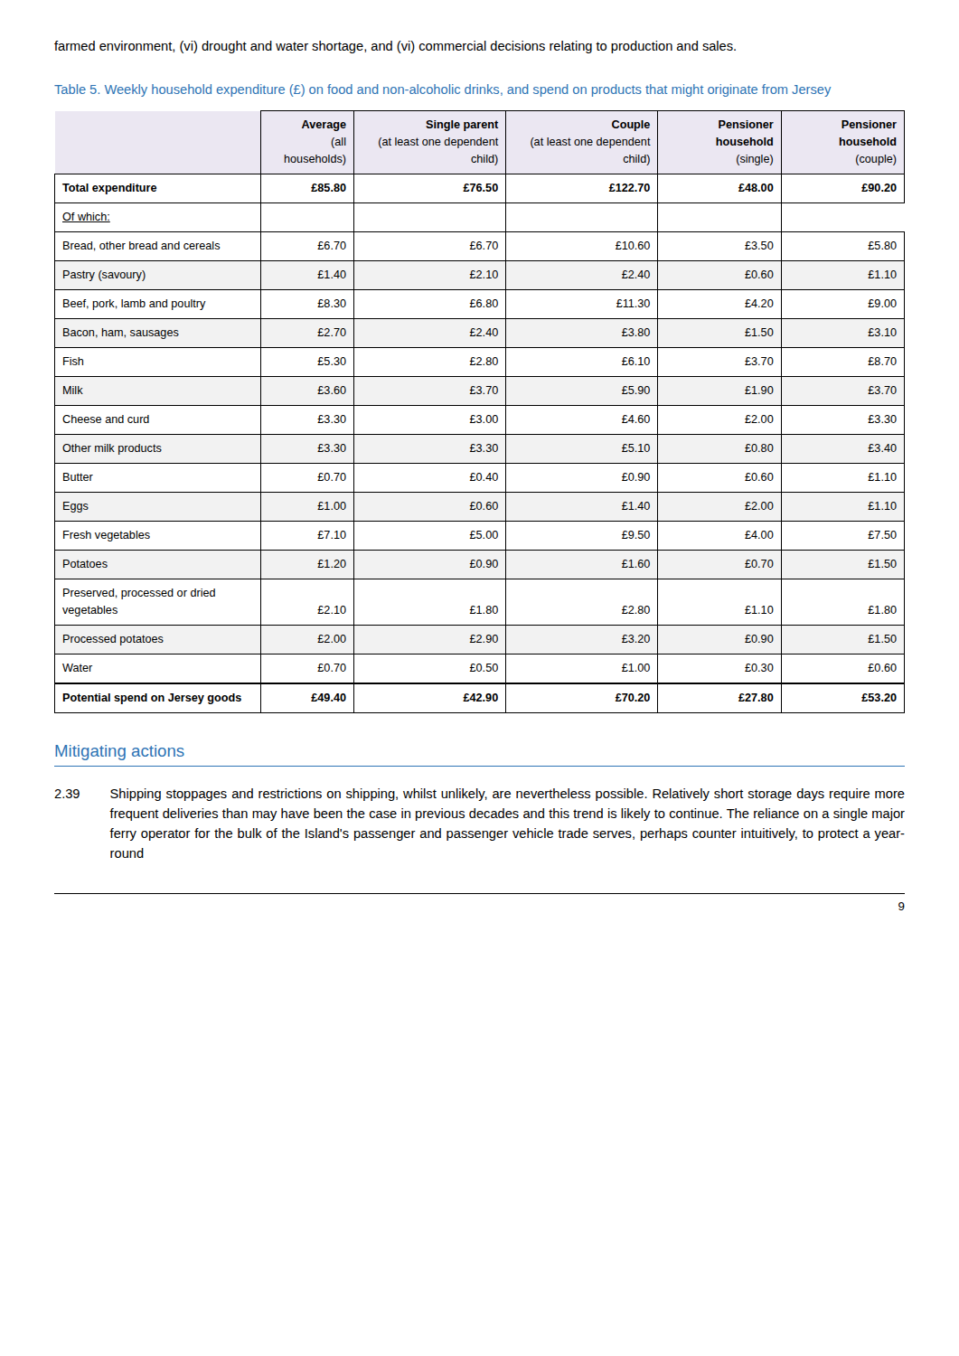farmed environment, (vi) drought and water shortage, and (vi) commercial decisions relating to production and sales.
Table 5. Weekly household expenditure (£) on food and non-alcoholic drinks, and spend on products that might originate from Jersey
| | Average (all households) | Single parent (at least one dependent child) | Couple (at least one dependent child) | Pensioner household (single) | Pensioner household (couple) |
| --- | --- | --- | --- | --- | --- |
| Total expenditure | £85.80 | £76.50 | £122.70 | £48.00 | £90.20 |
| Of which: | | | | | |
| Bread, other bread and cereals | £6.70 | £6.70 | £10.60 | £3.50 | £5.80 |
| Pastry (savoury) | £1.40 | £2.10 | £2.40 | £0.60 | £1.10 |
| Beef, pork, lamb and poultry | £8.30 | £6.80 | £11.30 | £4.20 | £9.00 |
| Bacon, ham, sausages | £2.70 | £2.40 | £3.80 | £1.50 | £3.10 |
| Fish | £5.30 | £2.80 | £6.10 | £3.70 | £8.70 |
| Milk | £3.60 | £3.70 | £5.90 | £1.90 | £3.70 |
| Cheese and curd | £3.30 | £3.00 | £4.60 | £2.00 | £3.30 |
| Other milk products | £3.30 | £3.30 | £5.10 | £0.80 | £3.40 |
| Butter | £0.70 | £0.40 | £0.90 | £0.60 | £1.10 |
| Eggs | £1.00 | £0.60 | £1.40 | £2.00 | £1.10 |
| Fresh vegetables | £7.10 | £5.00 | £9.50 | £4.00 | £7.50 |
| Potatoes | £1.20 | £0.90 | £1.60 | £0.70 | £1.50 |
| Preserved, processed or dried vegetables | £2.10 | £1.80 | £2.80 | £1.10 | £1.80 |
| Processed potatoes | £2.00 | £2.90 | £3.20 | £0.90 | £1.50 |
| Water | £0.70 | £0.50 | £1.00 | £0.30 | £0.60 |
| Potential spend on Jersey goods | £49.40 | £42.90 | £70.20 | £27.80 | £53.20 |
Mitigating actions
2.39
Shipping stoppages and restrictions on shipping, whilst unlikely, are nevertheless possible. Relatively short storage days require more frequent deliveries than may have been the case in previous decades and this trend is likely to continue. The reliance on a single major ferry operator for the bulk of the Island's passenger and passenger vehicle trade serves, perhaps counter intuitively, to protect a year-round
9